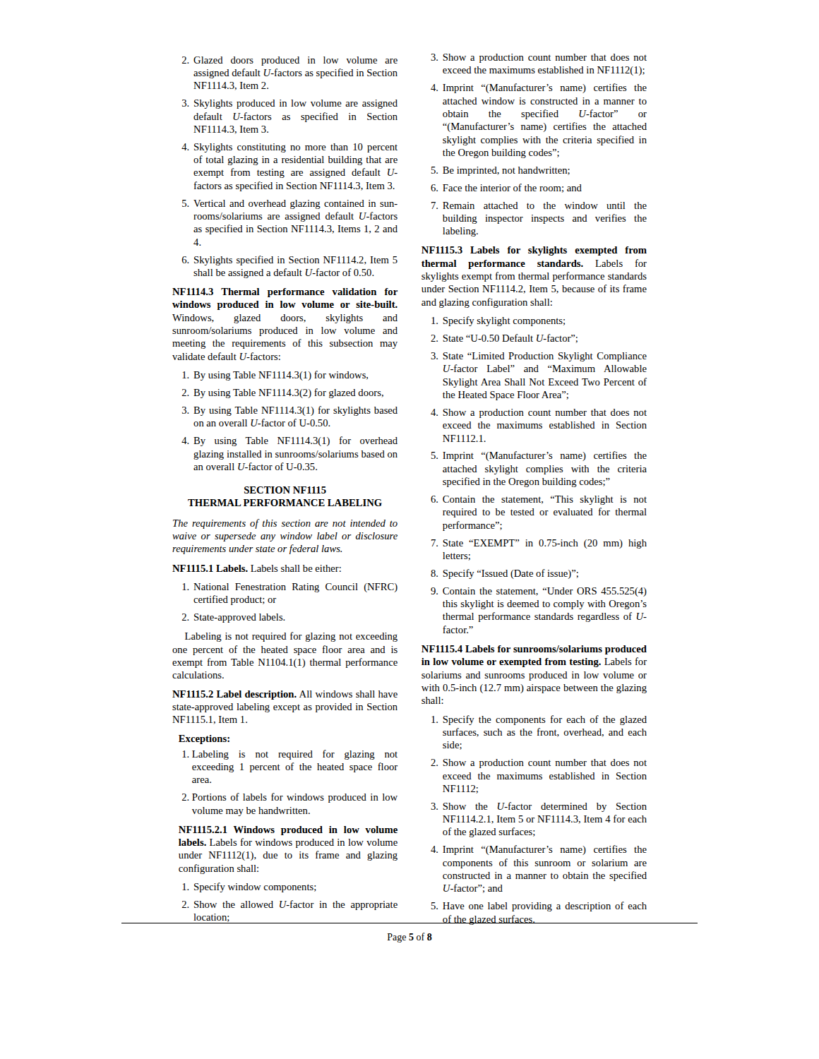Glazed doors produced in low volume are assigned default U-factors as specified in Section NF1114.3, Item 2.
Skylights produced in low volume are assigned default U-factors as specified in Section NF1114.3, Item 3.
Skylights constituting no more than 10 percent of total glazing in a residential building that are exempt from testing are assigned default U-factors as specified in Section NF1114.3, Item 3.
Vertical and overhead glazing contained in sun-rooms/solariums are assigned default U-factors as specified in Section NF1114.3, Items 1, 2 and 4.
Skylights specified in Section NF1114.2, Item 5 shall be assigned a default U-factor of 0.50.
NF1114.3 Thermal performance validation for windows produced in low volume or site-built. Windows, glazed doors, skylights and sunroom/solariums produced in low volume and meeting the requirements of this subsection may validate default U-factors:
By using Table NF1114.3(1) for windows,
By using Table NF1114.3(2) for glazed doors,
By using Table NF1114.3(1) for skylights based on an overall U-factor of U-0.50.
By using Table NF1114.3(1) for overhead glazing installed in sunrooms/solariums based on an overall U-factor of U-0.35.
SECTION NF1115
THERMAL PERFORMANCE LABELING
The requirements of this section are not intended to waive or supersede any window label or disclosure requirements under state or federal laws.
NF1115.1 Labels. Labels shall be either:
National Fenestration Rating Council (NFRC) certified product; or
State-approved labels.
Labeling is not required for glazing not exceeding one percent of the heated space floor area and is exempt from Table N1104.1(1) thermal performance calculations.
NF1115.2 Label description. All windows shall have state-approved labeling except as provided in Section NF1115.1, Item 1.
Exceptions:
Labeling is not required for glazing not exceeding 1 percent of the heated space floor area.
Portions of labels for windows produced in low volume may be handwritten.
NF1115.2.1 Windows produced in low volume labels. Labels for windows produced in low volume under NF1112(1), due to its frame and glazing configuration shall:
Specify window components;
Show the allowed U-factor in the appropriate location;
Show a production count number that does not exceed the maximums established in NF1112(1);
Imprint “(Manufacturer’s name) certifies the attached window is constructed in a manner to obtain the specified U-factor” or “(Manufacturer’s name) certifies the attached skylight complies with the criteria specified in the Oregon building codes”;
Be imprinted, not handwritten;
Face the interior of the room; and
Remain attached to the window until the building inspector inspects and verifies the labeling.
NF1115.3 Labels for skylights exempted from thermal performance standards. Labels for skylights exempt from thermal performance standards under Section NF1114.2, Item 5, because of its frame and glazing configuration shall:
Specify skylight components;
State “U-0.50 Default U-factor”;
State “Limited Production Skylight Compliance U-factor Label” and “Maximum Allowable Skylight Area Shall Not Exceed Two Percent of the Heated Space Floor Area”;
Show a production count number that does not exceed the maximums established in Section NF1112.1.
Imprint “(Manufacturer’s name) certifies the attached skylight complies with the criteria specified in the Oregon building codes;”
Contain the statement, “This skylight is not required to be tested or evaluated for thermal performance”;
State “EXEMPT” in 0.75-inch (20 mm) high letters;
Specify “Issued (Date of issue)”;
Contain the statement, “Under ORS 455.525(4) this skylight is deemed to comply with Oregon’s thermal performance standards regardless of U-factor.”
NF1115.4 Labels for sunrooms/solariums produced in low volume or exempted from testing. Labels for solariums and sunrooms produced in low volume or with 0.5-inch (12.7 mm) airspace between the glazing shall:
Specify the components for each of the glazed surfaces, such as the front, overhead, and each side;
Show a production count number that does not exceed the maximums established in Section NF1112;
Show the U-factor determined by Section NF1114.2.1, Item 5 or NF1114.3, Item 4 for each of the glazed surfaces;
Imprint “(Manufacturer’s name) certifies the components of this sunroom or solarium are constructed in a manner to obtain the specified U-factor”; and
Have one label providing a description of each of the glazed surfaces.
Page 5 of 8